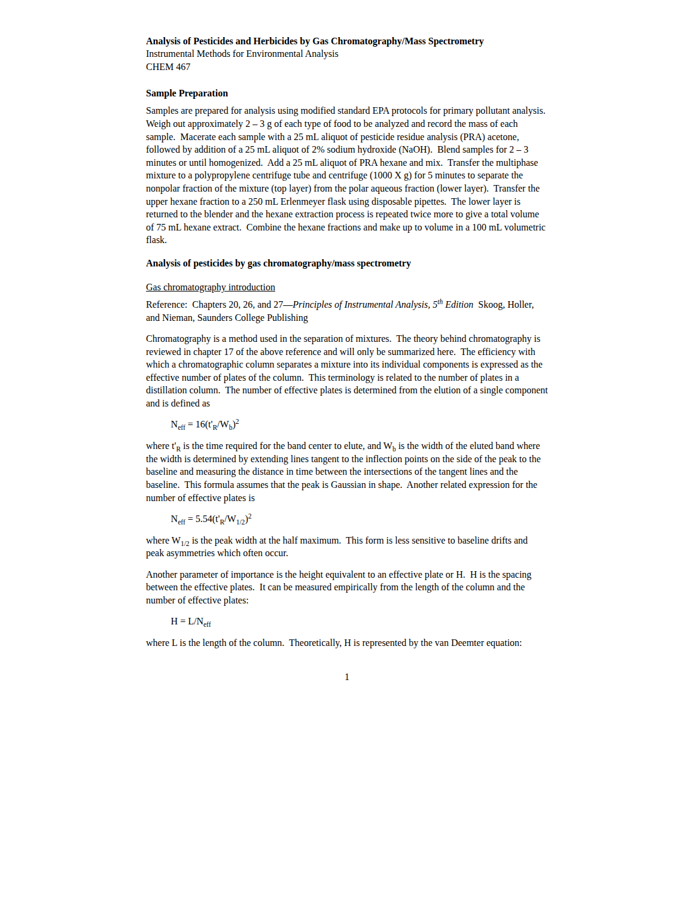Analysis of Pesticides and Herbicides by Gas Chromatography/Mass Spectrometry
Instrumental Methods for Environmental Analysis
CHEM 467
Sample Preparation
Samples are prepared for analysis using modified standard EPA protocols for primary pollutant analysis. Weigh out approximately 2 – 3 g of each type of food to be analyzed and record the mass of each sample. Macerate each sample with a 25 mL aliquot of pesticide residue analysis (PRA) acetone, followed by addition of a 25 mL aliquot of 2% sodium hydroxide (NaOH). Blend samples for 2 – 3 minutes or until homogenized. Add a 25 mL aliquot of PRA hexane and mix. Transfer the multiphase mixture to a polypropylene centrifuge tube and centrifuge (1000 X g) for 5 minutes to separate the nonpolar fraction of the mixture (top layer) from the polar aqueous fraction (lower layer). Transfer the upper hexane fraction to a 250 mL Erlenmeyer flask using disposable pipettes. The lower layer is returned to the blender and the hexane extraction process is repeated twice more to give a total volume of 75 mL hexane extract. Combine the hexane fractions and make up to volume in a 100 mL volumetric flask.
Analysis of pesticides by gas chromatography/mass spectrometry
Gas chromatography introduction
Reference: Chapters 20, 26, and 27—Principles of Instrumental Analysis, 5th Edition Skoog, Holler, and Nieman, Saunders College Publishing
Chromatography is a method used in the separation of mixtures. The theory behind chromatography is reviewed in chapter 17 of the above reference and will only be summarized here. The efficiency with which a chromatographic column separates a mixture into its individual components is expressed as the effective number of plates of the column. This terminology is related to the number of plates in a distillation column. The number of effective plates is determined from the elution of a single component and is defined as
Neff = 16(t'R/Wb)2
where t'R is the time required for the band center to elute, and Wb is the width of the eluted band where the width is determined by extending lines tangent to the inflection points on the side of the peak to the baseline and measuring the distance in time between the intersections of the tangent lines and the baseline. This formula assumes that the peak is Gaussian in shape. Another related expression for the number of effective plates is
Neff = 5.54(t'R/W1/2)2
where W1/2 is the peak width at the half maximum. This form is less sensitive to baseline drifts and peak asymmetries which often occur.
Another parameter of importance is the height equivalent to an effective plate or H. H is the spacing between the effective plates. It can be measured empirically from the length of the column and the number of effective plates:
H = L/Neff
where L is the length of the column. Theoretically, H is represented by the van Deemter equation:
1